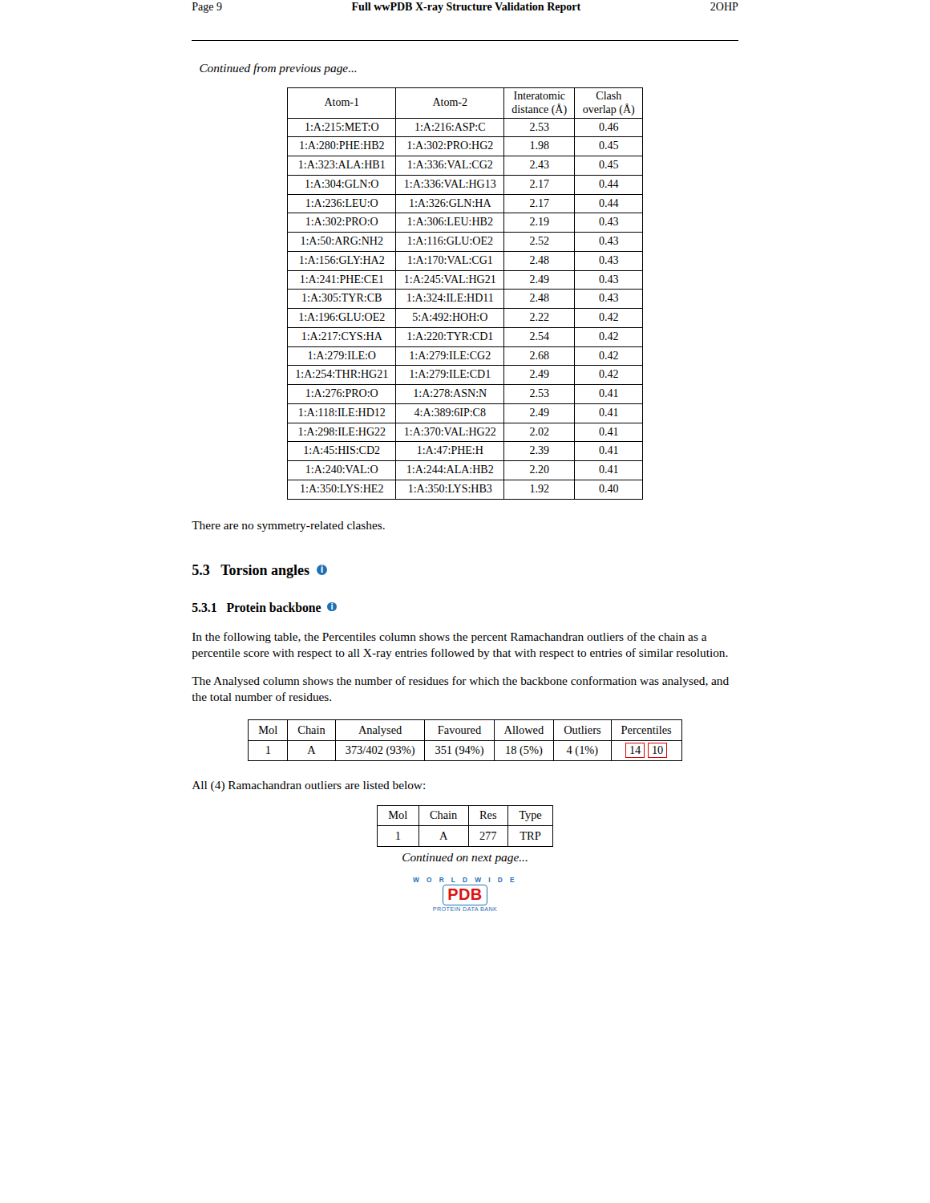Page 9 Full wwPDB X-ray Structure Validation Report 2OHP
Continued from previous page...
| Atom-1 | Atom-2 | Interatomic distance (Å) | Clash overlap (Å) |
| --- | --- | --- | --- |
| 1:A:215:MET:O | 1:A:216:ASP:C | 2.53 | 0.46 |
| 1:A:280:PHE:HB2 | 1:A:302:PRO:HG2 | 1.98 | 0.45 |
| 1:A:323:ALA:HB1 | 1:A:336:VAL:CG2 | 2.43 | 0.45 |
| 1:A:304:GLN:O | 1:A:336:VAL:HG13 | 2.17 | 0.44 |
| 1:A:236:LEU:O | 1:A:326:GLN:HA | 2.17 | 0.44 |
| 1:A:302:PRO:O | 1:A:306:LEU:HB2 | 2.19 | 0.43 |
| 1:A:50:ARG:NH2 | 1:A:116:GLU:OE2 | 2.52 | 0.43 |
| 1:A:156:GLY:HA2 | 1:A:170:VAL:CG1 | 2.48 | 0.43 |
| 1:A:241:PHE:CE1 | 1:A:245:VAL:HG21 | 2.49 | 0.43 |
| 1:A:305:TYR:CB | 1:A:324:ILE:HD11 | 2.48 | 0.43 |
| 1:A:196:GLU:OE2 | 5:A:492:HOH:O | 2.22 | 0.42 |
| 1:A:217:CYS:HA | 1:A:220:TYR:CD1 | 2.54 | 0.42 |
| 1:A:279:ILE:O | 1:A:279:ILE:CG2 | 2.68 | 0.42 |
| 1:A:254:THR:HG21 | 1:A:279:ILE:CD1 | 2.49 | 0.42 |
| 1:A:276:PRO:O | 1:A:278:ASN:N | 2.53 | 0.41 |
| 1:A:118:ILE:HD12 | 4:A:389:6IP:C8 | 2.49 | 0.41 |
| 1:A:298:ILE:HG22 | 1:A:370:VAL:HG22 | 2.02 | 0.41 |
| 1:A:45:HIS:CD2 | 1:A:47:PHE:H | 2.39 | 0.41 |
| 1:A:240:VAL:O | 1:A:244:ALA:HB2 | 2.20 | 0.41 |
| 1:A:350:LYS:HE2 | 1:A:350:LYS:HB3 | 1.92 | 0.40 |
There are no symmetry-related clashes.
5.3 Torsion angles i
5.3.1 Protein backbone i
In the following table, the Percentiles column shows the percent Ramachandran outliers of the chain as a percentile score with respect to all X-ray entries followed by that with respect to entries of similar resolution.
The Analysed column shows the number of residues for which the backbone conformation was analysed, and the total number of residues.
| Mol | Chain | Analysed | Favoured | Allowed | Outliers | Percentiles |
| --- | --- | --- | --- | --- | --- | --- |
| 1 | A | 373/402 (93%) | 351 (94%) | 18 (5%) | 4 (1%) | 14 10 |
All (4) Ramachandran outliers are listed below:
| Mol | Chain | Res | Type |
| --- | --- | --- | --- |
| 1 | A | 277 | TRP |
Continued on next page...
W O R L D W I D E
PDB
PROTEIN DATA BANK